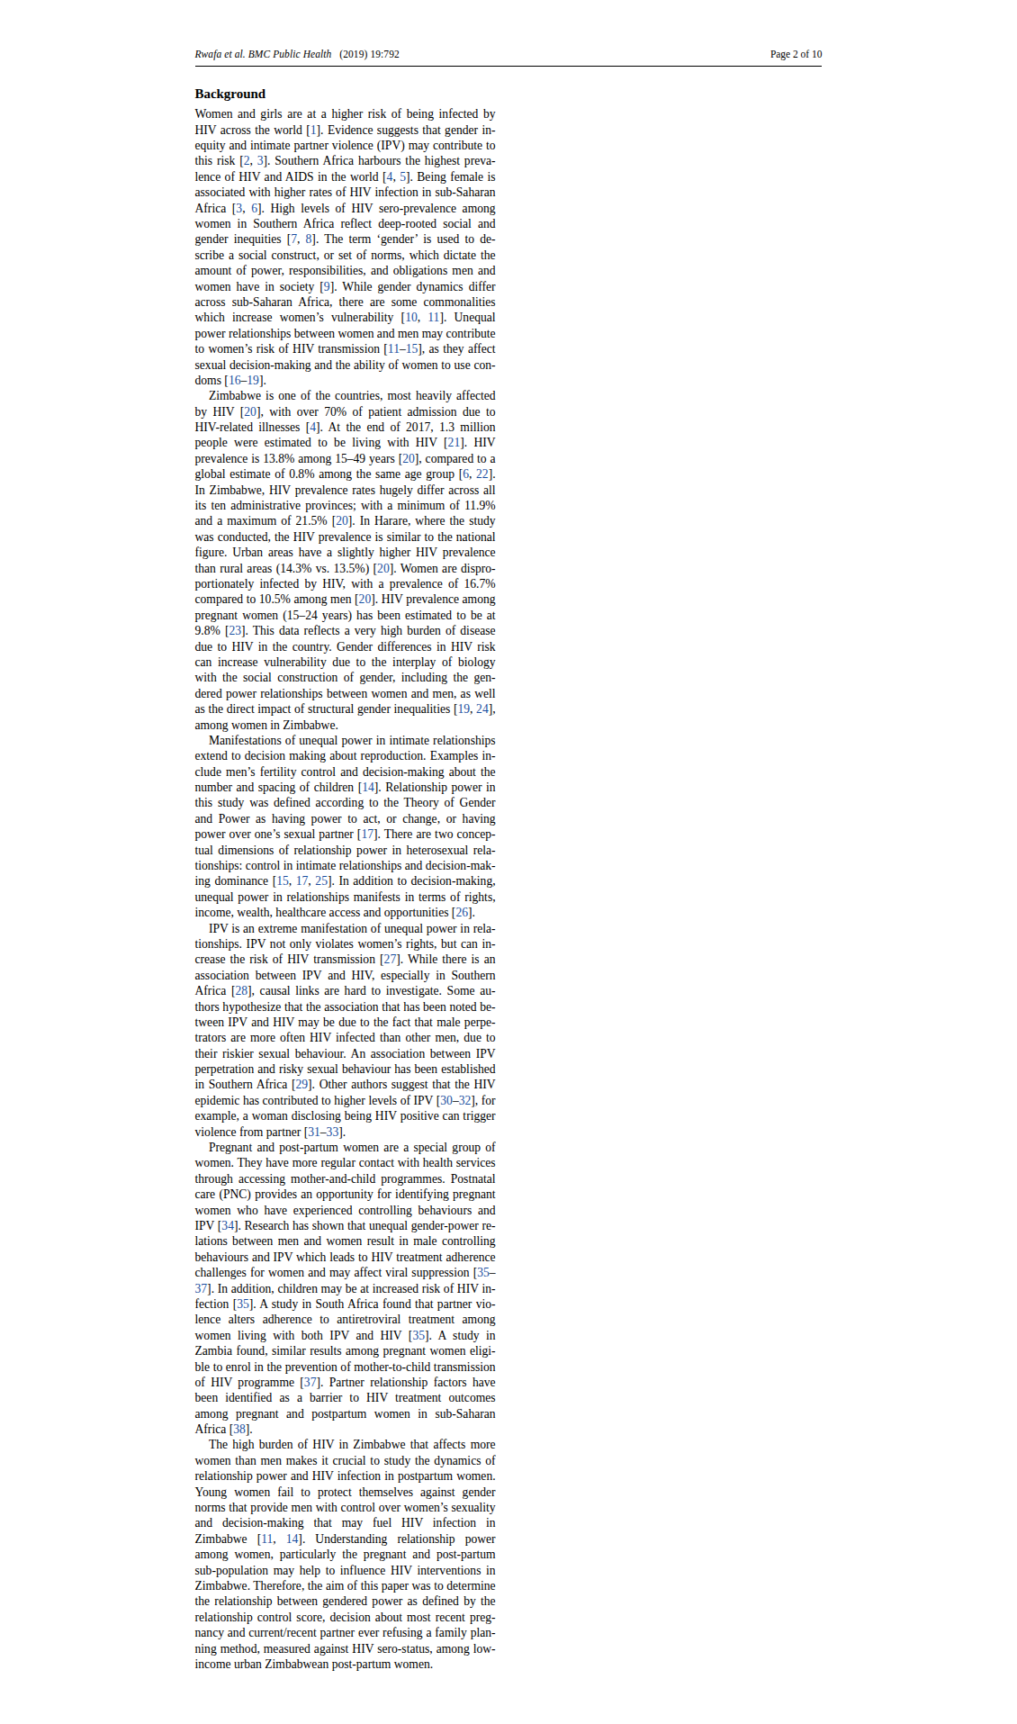Rwafa et al. BMC Public Health (2019) 19:792
Page 2 of 10
Background
Women and girls are at a higher risk of being infected by HIV across the world [1]. Evidence suggests that gender inequity and intimate partner violence (IPV) may contribute to this risk [2, 3]. Southern Africa harbours the highest prevalence of HIV and AIDS in the world [4, 5]. Being female is associated with higher rates of HIV infection in sub-Saharan Africa [3, 6]. High levels of HIV sero-prevalence among women in Southern Africa reflect deep-rooted social and gender inequities [7, 8]. The term ‘gender’ is used to describe a social construct, or set of norms, which dictate the amount of power, responsibilities, and obligations men and women have in society [9]. While gender dynamics differ across sub-Saharan Africa, there are some commonalities which increase women’s vulnerability [10, 11]. Unequal power relationships between women and men may contribute to women’s risk of HIV transmission [11–15], as they affect sexual decision-making and the ability of women to use condoms [16–19].
Zimbabwe is one of the countries, most heavily affected by HIV [20], with over 70% of patient admission due to HIV-related illnesses [4]. At the end of 2017, 1.3 million people were estimated to be living with HIV [21]. HIV prevalence is 13.8% among 15–49 years [20], compared to a global estimate of 0.8% among the same age group [6, 22]. In Zimbabwe, HIV prevalence rates hugely differ across all its ten administrative provinces; with a minimum of 11.9% and a maximum of 21.5% [20]. In Harare, where the study was conducted, the HIV prevalence is similar to the national figure. Urban areas have a slightly higher HIV prevalence than rural areas (14.3% vs. 13.5%) [20]. Women are disproportionately infected by HIV, with a prevalence of 16.7% compared to 10.5% among men [20]. HIV prevalence among pregnant women (15–24 years) has been estimated to be at 9.8% [23]. This data reflects a very high burden of disease due to HIV in the country. Gender differences in HIV risk can increase vulnerability due to the interplay of biology with the social construction of gender, including the gendered power relationships between women and men, as well as the direct impact of structural gender inequalities [19, 24], among women in Zimbabwe.
Manifestations of unequal power in intimate relationships extend to decision making about reproduction. Examples include men’s fertility control and decision-making about the number and spacing of children [14]. Relationship power in this study was defined according to the Theory of Gender and Power as having power to act, or change, or having power over one’s sexual partner [17]. There are two conceptual dimensions of relationship power in heterosexual relationships: control in intimate relationships and decision-making dominance [15, 17, 25]. In addition to decision-making, unequal power in relationships manifests in terms of rights, income, wealth, healthcare access and opportunities [26].
IPV is an extreme manifestation of unequal power in relationships. IPV not only violates women’s rights, but can increase the risk of HIV transmission [27]. While there is an association between IPV and HIV, especially in Southern Africa [28], causal links are hard to investigate. Some authors hypothesize that the association that has been noted between IPV and HIV may be due to the fact that male perpetrators are more often HIV infected than other men, due to their riskier sexual behaviour. An association between IPV perpetration and risky sexual behaviour has been established in Southern Africa [29]. Other authors suggest that the HIV epidemic has contributed to higher levels of IPV [30–32], for example, a woman disclosing being HIV positive can trigger violence from partner [31–33].
Pregnant and post-partum women are a special group of women. They have more regular contact with health services through accessing mother-and-child programmes. Postnatal care (PNC) provides an opportunity for identifying pregnant women who have experienced controlling behaviours and IPV [34]. Research has shown that unequal gender-power relations between men and women result in male controlling behaviours and IPV which leads to HIV treatment adherence challenges for women and may affect viral suppression [35–37]. In addition, children may be at increased risk of HIV infection [35]. A study in South Africa found that partner violence alters adherence to antiretroviral treatment among women living with both IPV and HIV [35]. A study in Zambia found, similar results among pregnant women eligible to enrol in the prevention of mother-to-child transmission of HIV programme [37]. Partner relationship factors have been identified as a barrier to HIV treatment outcomes among pregnant and postpartum women in sub-Saharan Africa [38].
The high burden of HIV in Zimbabwe that affects more women than men makes it crucial to study the dynamics of relationship power and HIV infection in postpartum women. Young women fail to protect themselves against gender norms that provide men with control over women’s sexuality and decision-making that may fuel HIV infection in Zimbabwe [11, 14]. Understanding relationship power among women, particularly the pregnant and post-partum sub-population may help to influence HIV interventions in Zimbabwe. Therefore, the aim of this paper was to determine the relationship between gendered power as defined by the relationship control score, decision about most recent pregnancy and current/recent partner ever refusing a family planning method, measured against HIV sero-status, among low-income urban Zimbabwean post-partum women.